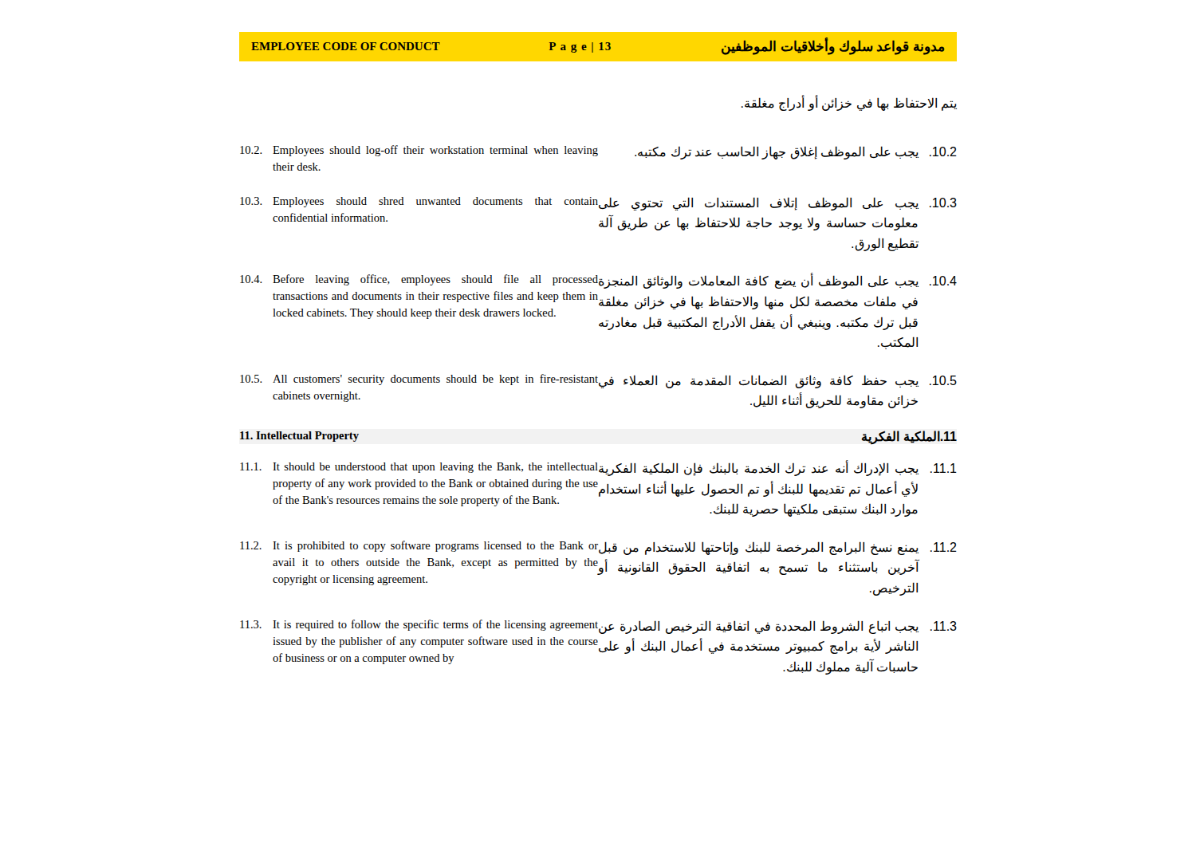EMPLOYEE CODE OF CONDUCT
P a g e | 13
مدونة قواعد سلوك وأخلاقيات الموظفين
| | يتم الاحتفاظ بها في خزائن أو أدراج مغلقة. |
| 10.2. Employees should log-off their workstation terminal when leaving their desk. | 10.2. يجب على الموظف إغلاق جهاز الحاسب عند ترك مكتبه. |
| 10.3. Employees should shred unwanted documents that contain confidential information. | 10.3. يجب على الموظف إتلاف المستندات التي تحتوي على معلومات حساسة ولا يوجد حاجة للاحتفاظ بها عن طريق آلة تقطيع الورق. |
| 10.4. Before leaving office, employees should file all processed transactions and documents in their respective files and keep them in locked cabinets. They should keep their desk drawers locked. | 10.4. يجب على الموظف أن يضع كافة المعاملات والوثائق المنجزة في ملفات مخصصة لكل منها والاحتفاظ بها في خزائن مغلقة قبل ترك مكتبه. وينبغي أن يقفل الأدراج المكتبية قبل مغادرته المكتب. |
| 10.5. All customers' security documents should be kept in fire-resistant cabinets overnight. | 10.5. يجب حفظ كافة وثائق الضمانات المقدمة من العملاء في خزائن مقاومة للحريق أثناء الليل. |
| 11. Intellectual Property | 11.الملكية الفكرية |
| 11.1. It should be understood that upon leaving the Bank, the intellectual property of any work provided to the Bank or obtained during the use of the Bank's resources remains the sole property of the Bank. | 11.1. يجب الإدراك أنه عند ترك الخدمة بالبنك فإن الملكية الفكرية لأي أعمال تم تقديمها للبنك أو تم الحصول عليها أثناء استخدام موارد البنك ستبقى ملكيتها حصرية للبنك. |
| 11.2. It is prohibited to copy software programs licensed to the Bank or avail it to others outside the Bank, except as permitted by the copyright or licensing agreement. | 11.2. يمنع نسخ البرامج المرخصة للبنك وإتاحتها للاستخدام من قبل آخرين باستثناء ما تسمح به اتفاقية الحقوق القانونية أو الترخيص. |
| 11.3. It is required to follow the specific terms of the licensing agreement issued by the publisher of any computer software used in the course of business or on a computer owned by | 11.3. يجب اتباع الشروط المحددة في اتفاقية الترخيص الصادرة عن الناشر لأية برامج كمبيوتر مستخدمة في أعمال البنك أو على حاسبات آلية مملوك للبنك. |